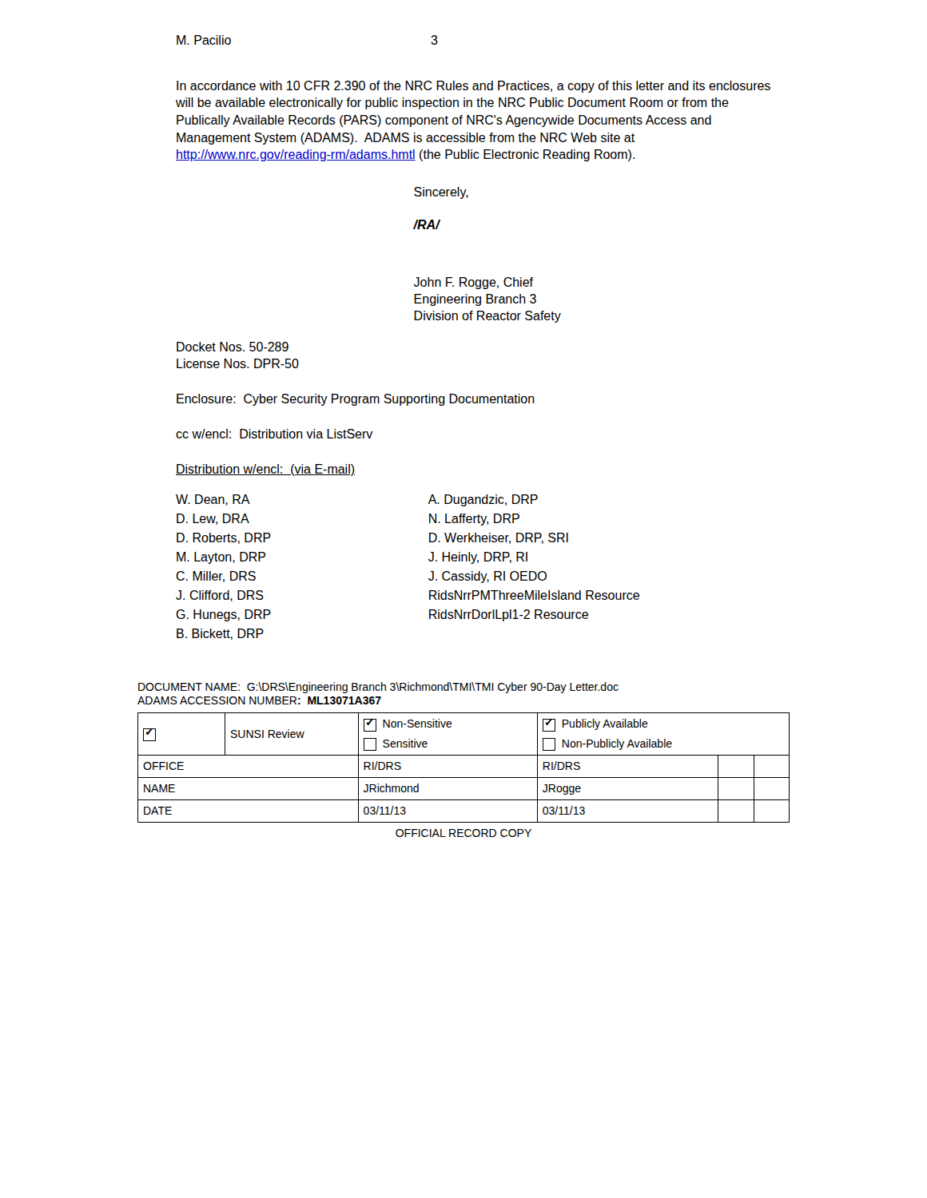M. Pacilio 3
In accordance with 10 CFR 2.390 of the NRC Rules and Practices, a copy of this letter and its enclosures will be available electronically for public inspection in the NRC Public Document Room or from the Publically Available Records (PARS) component of NRC's Agencywide Documents Access and Management System (ADAMS). ADAMS is accessible from the NRC Web site at http://www.nrc.gov/reading-rm/adams.hmtl (the Public Electronic Reading Room).
Sincerely,
/RA/
John F. Rogge, Chief
Engineering Branch 3
Division of Reactor Safety
Docket Nos. 50-289
License Nos. DPR-50
Enclosure: Cyber Security Program Supporting Documentation
cc w/encl: Distribution via ListServ
Distribution w/encl: (via E-mail)
| W. Dean, RA | A. Dugandzic, DRP |
| D. Lew, DRA | N. Lafferty, DRP |
| D. Roberts, DRP | D. Werkheiser, DRP, SRI |
| M. Layton, DRP | J. Heinly, DRP, RI |
| C. Miller, DRS | J. Cassidy, RI OEDO |
| J. Clifford, DRS | RidsNrrPMThreeMileIsland Resource |
| G. Hunegs, DRP | RidsNrrDorlLpl1-2 Resource |
| B. Bickett, DRP | |
DOCUMENT NAME: G:\DRS\Engineering Branch 3\Richmond\TMI\TMI Cyber 90-Day Letter.doc
ADAMS ACCESSION NUMBER: ML13071A367
| | SUNSI Review | Non-Sensitive Sensitive | Publicly Available Non-Publicly Available |
| OFFICE | RI/DRS | RI/DRS | | |
| NAME | JRichmond | JRogge | | |
| DATE | 03/11/13 | 03/11/13 | | |
OFFICIAL RECORD COPY